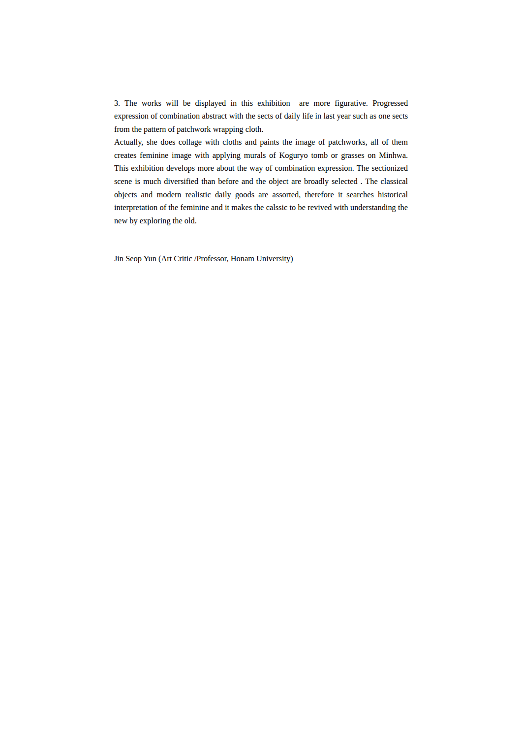3. The works will be displayed in this exhibition are more figurative. Progressed expression of combination abstract with the sects of daily life in last year such as one sects from the pattern of patchwork wrapping cloth.
Actually, she does collage with cloths and paints the image of patchworks, all of them creates feminine image with applying murals of Koguryo tomb or grasses on Minhwa. This exhibition develops more about the way of combination expression. The sectionized scene is much diversified than before and the object are broadly selected . The classical objects and modern realistic daily goods are assorted, therefore it searches historical interpretation of the feminine and it makes the calssic to be revived with understanding the new by exploring the old.
Jin Seop Yun (Art Critic /Professor, Honam University)